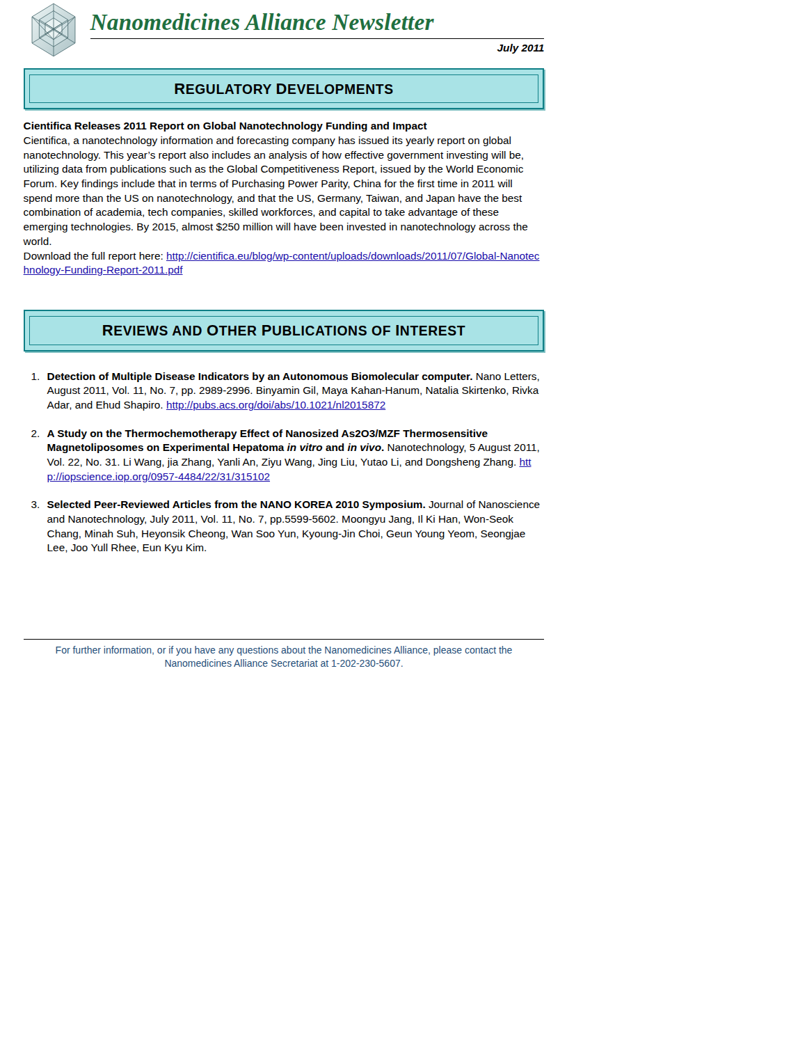Nanomedicines Alliance Newsletter
July 2011
REGULATORY DEVELOPMENTS
Cientifica Releases 2011 Report on Global Nanotechnology Funding and Impact
Cientifica, a nanotechnology information and forecasting company has issued its yearly report on global nanotechnology. This year’s report also includes an analysis of how effective government investing will be, utilizing data from publications such as the Global Competitiveness Report, issued by the World Economic Forum. Key findings include that in terms of Purchasing Power Parity, China for the first time in 2011 will spend more than the US on nanotechnology, and that the US, Germany, Taiwan, and Japan have the best combination of academia, tech companies, skilled workforces, and capital to take advantage of these emerging technologies. By 2015, almost $250 million will have been invested in nanotechnology across the world.
Download the full report here: http://cientifica.eu/blog/wp-content/uploads/downloads/2011/07/Global-Nanotechnology-Funding-Report-2011.pdf
REVIEWS AND OTHER PUBLICATIONS OF INTEREST
Detection of Multiple Disease Indicators by an Autonomous Biomolecular computer. Nano Letters, August 2011, Vol. 11, No. 7, pp. 2989-2996. Binyamin Gil, Maya Kahan-Hanum, Natalia Skirtenko, Rivka Adar, and Ehud Shapiro. http://pubs.acs.org/doi/abs/10.1021/nl2015872
A Study on the Thermochemotherapy Effect of Nanosized As2O3/MZF Thermosensitive Magnetoliposomes on Experimental Hepatoma in vitro and in vivo. Nanotechnology, 5 August 2011, Vol. 22, No. 31. Li Wang, jia Zhang, Yanli An, Ziyu Wang, Jing Liu, Yutao Li, and Dongsheng Zhang. http://iopscience.iop.org/0957-4484/22/31/315102
Selected Peer-Reviewed Articles from the NANO KOREA 2010 Symposium. Journal of Nanoscience and Nanotechnology, July 2011, Vol. 11, No. 7, pp.5599-5602. Moongyu Jang, Il Ki Han, Won-Seok Chang, Minah Suh, Heyonsik Cheong, Wan Soo Yun, Kyoung-Jin Choi, Geun Young Yeom, Seongjae Lee, Joo Yull Rhee, Eun Kyu Kim.
For further information, or if you have any questions about the Nanomedicines Alliance, please contact the Nanomedicines Alliance Secretariat at 1-202-230-5607.